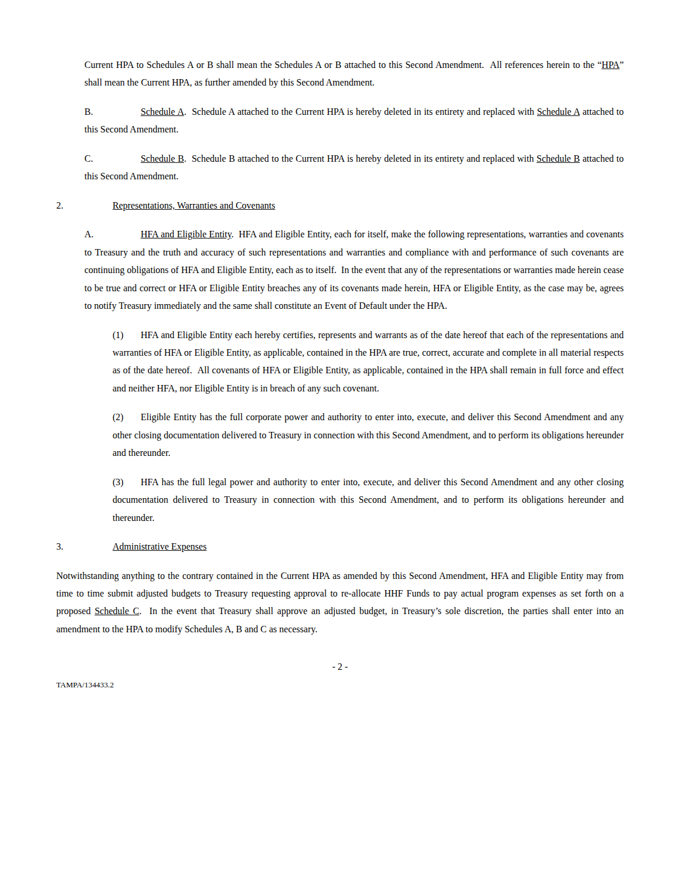Current HPA to Schedules A or B shall mean the Schedules A or B attached to this Second Amendment. All references herein to the “HPA” shall mean the Current HPA, as further amended by this Second Amendment.
B. Schedule A. Schedule A attached to the Current HPA is hereby deleted in its entirety and replaced with Schedule A attached to this Second Amendment.
C. Schedule B. Schedule B attached to the Current HPA is hereby deleted in its entirety and replaced with Schedule B attached to this Second Amendment.
2. Representations, Warranties and Covenants
A. HFA and Eligible Entity. HFA and Eligible Entity, each for itself, make the following representations, warranties and covenants to Treasury and the truth and accuracy of such representations and warranties and compliance with and performance of such covenants are continuing obligations of HFA and Eligible Entity, each as to itself. In the event that any of the representations or warranties made herein cease to be true and correct or HFA or Eligible Entity breaches any of its covenants made herein, HFA or Eligible Entity, as the case may be, agrees to notify Treasury immediately and the same shall constitute an Event of Default under the HPA.
(1) HFA and Eligible Entity each hereby certifies, represents and warrants as of the date hereof that each of the representations and warranties of HFA or Eligible Entity, as applicable, contained in the HPA are true, correct, accurate and complete in all material respects as of the date hereof. All covenants of HFA or Eligible Entity, as applicable, contained in the HPA shall remain in full force and effect and neither HFA, nor Eligible Entity is in breach of any such covenant.
(2) Eligible Entity has the full corporate power and authority to enter into, execute, and deliver this Second Amendment and any other closing documentation delivered to Treasury in connection with this Second Amendment, and to perform its obligations hereunder and thereunder.
(3) HFA has the full legal power and authority to enter into, execute, and deliver this Second Amendment and any other closing documentation delivered to Treasury in connection with this Second Amendment, and to perform its obligations hereunder and thereunder.
3. Administrative Expenses
Notwithstanding anything to the contrary contained in the Current HPA as amended by this Second Amendment, HFA and Eligible Entity may from time to time submit adjusted budgets to Treasury requesting approval to re-allocate HHF Funds to pay actual program expenses as set forth on a proposed Schedule C. In the event that Treasury shall approve an adjusted budget, in Treasury’s sole discretion, the parties shall enter into an amendment to the HPA to modify Schedules A, B and C as necessary.
- 2 -
TAMPA/134433.2